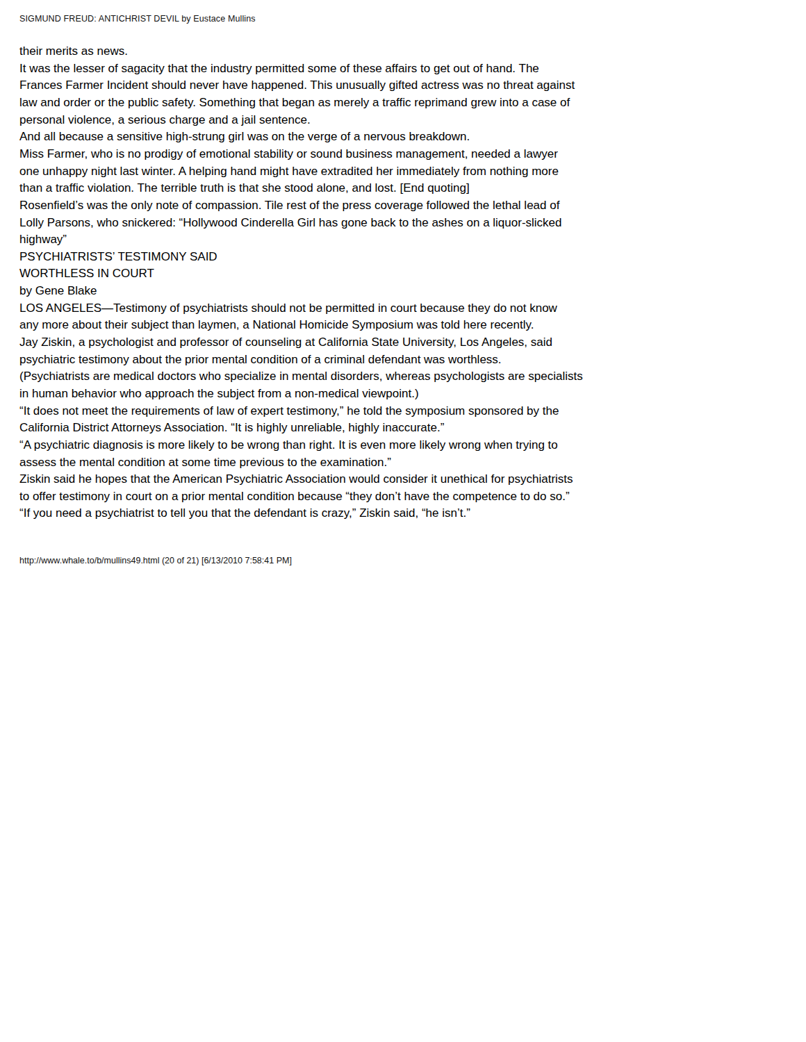SIGMUND FREUD: ANTICHRIST DEVIL by Eustace Mullins
their merits as news.
It was the lesser of sagacity that the industry permitted some of these affairs to get out of hand. The
Frances Farmer Incident should never have happened. This unusually gifted actress was no threat against
law and order or the public safety. Something that began as merely a traffic reprimand grew into a case of
personal violence, a serious charge and a jail sentence.
And all because a sensitive high-strung girl was on the verge of a nervous breakdown.
Miss Farmer, who is no prodigy of emotional stability or sound business management, needed a lawyer
one unhappy night last winter. A helping hand might have extradited her immediately from nothing more
than a traffic violation. The terrible truth is that she stood alone, and lost. [End quoting]
Rosenfield’s was the only note of compassion. Tile rest of the press coverage followed the lethal lead of
Lolly Parsons, who snickered: “Hollywood Cinderella Girl has gone back to the ashes on a liquor-slicked
highway”
PSYCHIATRISTS’ TESTIMONY SAID
WORTHLESS IN COURT
by Gene Blake
LOS ANGELES—Testimony of psychiatrists should not be permitted in court because they do not know
any more about their subject than laymen, a National Homicide Symposium was told here recently.
Jay Ziskin, a psychologist and professor of counseling at California State University, Los Angeles, said
psychiatric testimony about the prior mental condition of a criminal defendant was worthless.
(Psychiatrists are medical doctors who specialize in mental disorders, whereas psychologists are specialists
in human behavior who approach the subject from a non-medical viewpoint.)
“It does not meet the requirements of law of expert testimony,” he told the symposium sponsored by the
California District Attorneys Association. “It is highly unreliable, highly inaccurate.”
“A psychiatric diagnosis is more likely to be wrong than right. It is even more likely wrong when trying to
assess the mental condition at some time previous to the examination.”
Ziskin said he hopes that the American Psychiatric Association would consider it unethical for psychiatrists
to offer testimony in court on a prior mental condition because “they don’t have the competence to do so.”
“If you need a psychiatrist to tell you that the defendant is crazy,” Ziskin said, “he isn’t.”
http://www.whale.to/b/mullins49.html (20 of 21) [6/13/2010 7:58:41 PM]